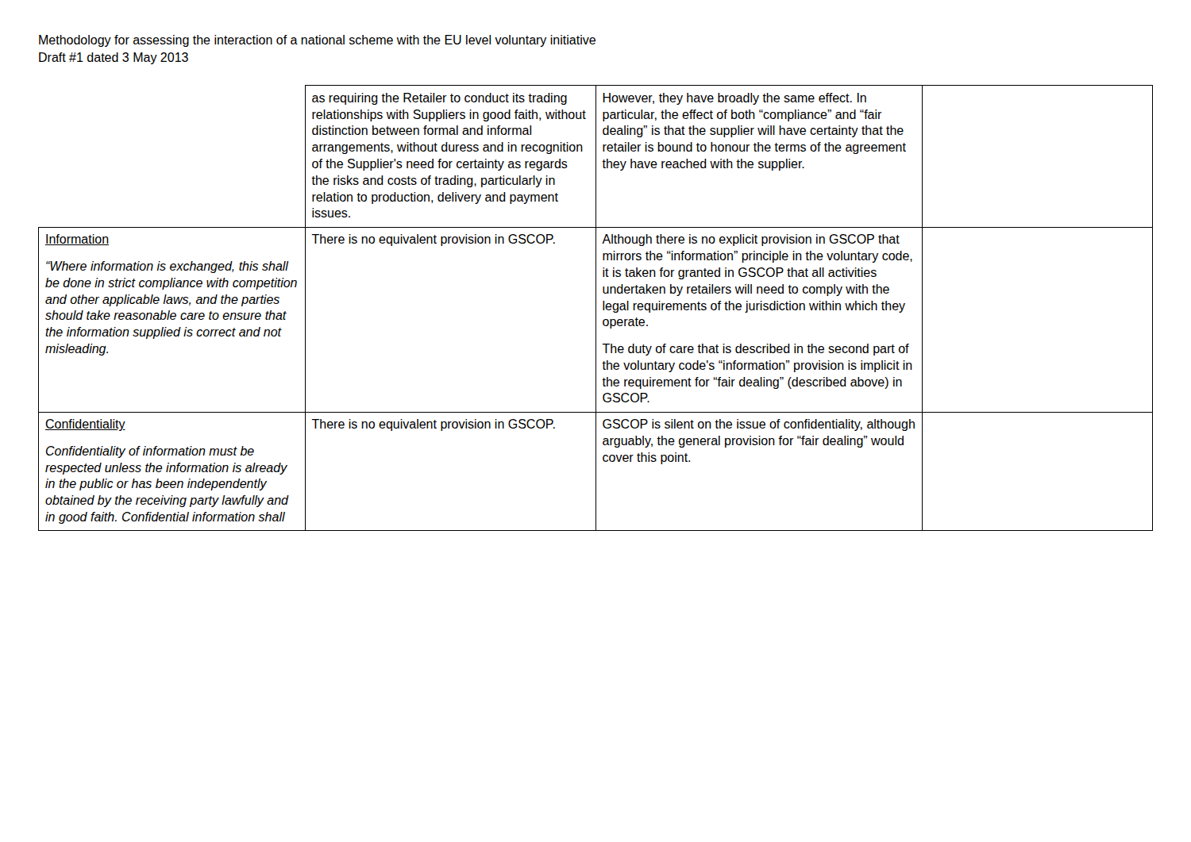Methodology for assessing the interaction of a national scheme with the EU level voluntary initiative
Draft #1 dated 3 May 2013
| | as requiring the Retailer to conduct its trading relationships with Suppliers in good faith, without distinction between formal and informal arrangements, without duress and in recognition of the Supplier's need for certainty as regards the risks and costs of trading, particularly in relation to production, delivery and payment issues. | However, they have broadly the same effect. In particular, the effect of both “compliance” and “fair dealing” is that the supplier will have certainty that the retailer is bound to honour the terms of the agreement they have reached with the supplier. | |
| Information “Where information is exchanged, this shall be done in strict compliance with competition and other applicable laws, and the parties should take reasonable care to ensure that the information supplied is correct and not misleading. | There is no equivalent provision in GSCOP. | Although there is no explicit provision in GSCOP that mirrors the “information” principle in the voluntary code, it is taken for granted in GSCOP that all activities undertaken by retailers will need to comply with the legal requirements of the jurisdiction within which they operate. The duty of care that is described in the second part of the voluntary code's “information” provision is implicit in the requirement for “fair dealing” (described above) in GSCOP. | |
| Confidentiality Confidentiality of information must be respected unless the information is already in the public or has been independently obtained by the receiving party lawfully and in good faith. Confidential information shall | There is no equivalent provision in GSCOP. | GSCOP is silent on the issue of confidentiality, although arguably, the general provision for “fair dealing” would cover this point. | |